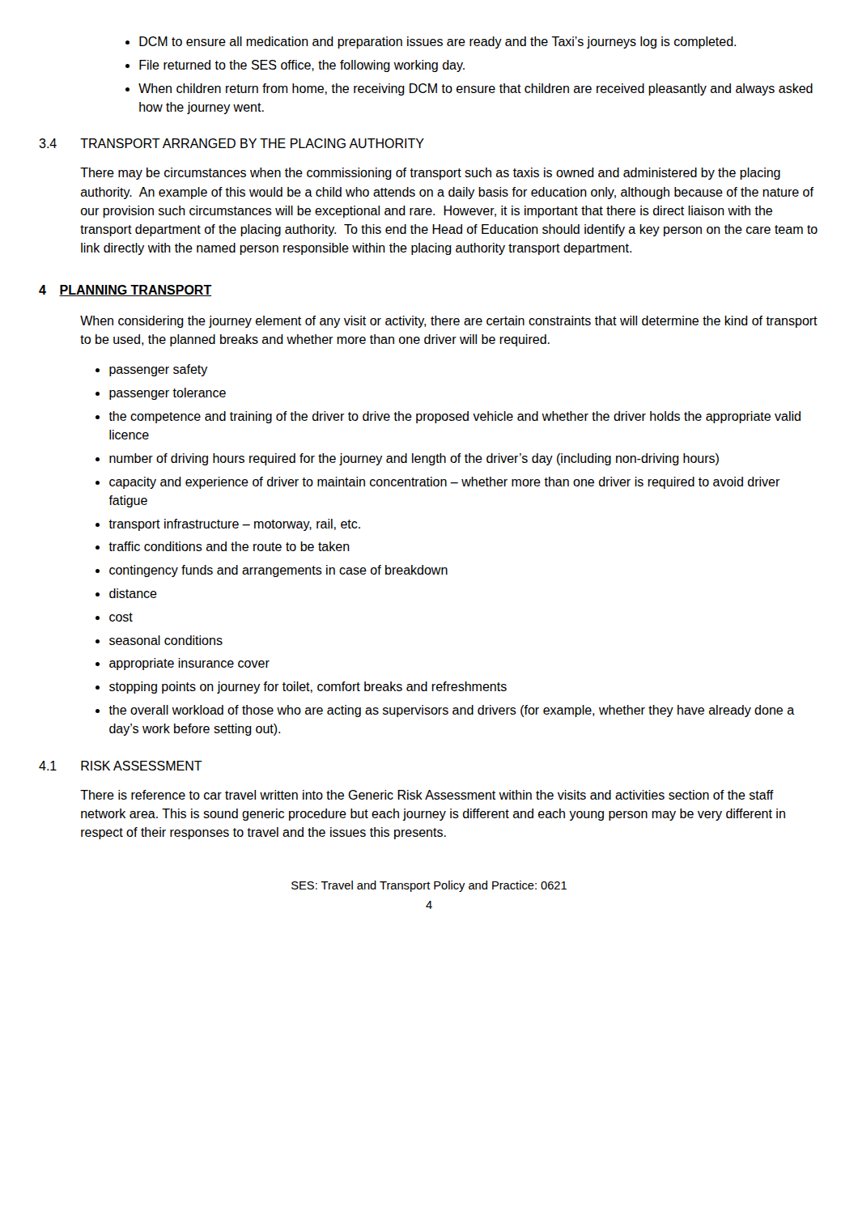DCM to ensure all medication and preparation issues are ready and the Taxi’s journeys log is completed.
File returned to the SES office, the following working day.
When children return from home, the receiving DCM to ensure that children are received pleasantly and always asked how the journey went.
3.4 TRANSPORT ARRANGED BY THE PLACING AUTHORITY
There may be circumstances when the commissioning of transport such as taxis is owned and administered by the placing authority. An example of this would be a child who attends on a daily basis for education only, although because of the nature of our provision such circumstances will be exceptional and rare. However, it is important that there is direct liaison with the transport department of the placing authority. To this end the Head of Education should identify a key person on the care team to link directly with the named person responsible within the placing authority transport department.
4 PLANNING TRANSPORT
When considering the journey element of any visit or activity, there are certain constraints that will determine the kind of transport to be used, the planned breaks and whether more than one driver will be required.
passenger safety
passenger tolerance
the competence and training of the driver to drive the proposed vehicle and whether the driver holds the appropriate valid licence
number of driving hours required for the journey and length of the driver’s day (including non-driving hours)
capacity and experience of driver to maintain concentration – whether more than one driver is required to avoid driver fatigue
transport infrastructure – motorway, rail, etc.
traffic conditions and the route to be taken
contingency funds and arrangements in case of breakdown
distance
cost
seasonal conditions
appropriate insurance cover
stopping points on journey for toilet, comfort breaks and refreshments
the overall workload of those who are acting as supervisors and drivers (for example, whether they have already done a day’s work before setting out).
4.1 RISK ASSESSMENT
There is reference to car travel written into the Generic Risk Assessment within the visits and activities section of the staff network area. This is sound generic procedure but each journey is different and each young person may be very different in respect of their responses to travel and the issues this presents.
SES: Travel and Transport Policy and Practice: 0621
4